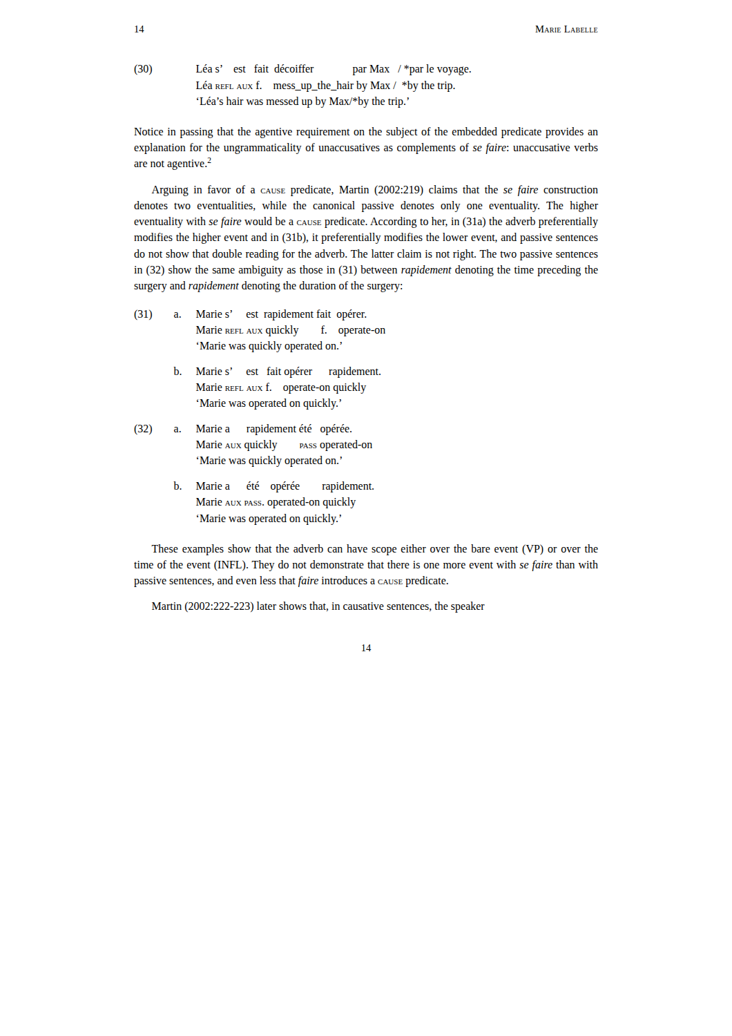14 Marie Labelle
(30)
Léa s’ est fait décoiffer par Max / *par le voyage. Léa refl aux f. mess_up_the_hair by Max / *by the trip. ‘Léa’s hair was messed up by Max/*by the trip.’
Notice in passing that the agentive requirement on the subject of the embedded predicate provides an explanation for the ungrammaticality of unaccusatives as complements of se faire: unaccusative verbs are not agentive.2
Arguing in favor of a cause predicate, Martin (2002:219) claims that the se faire construction denotes two eventualities, while the canonical passive denotes only one eventuality. The higher eventuality with se faire would be a cause predicate. According to her, in (31a) the adverb preferentially modifies the higher event and in (31b), it preferentially modifies the lower event, and passive sentences do not show that double reading for the adverb. The latter claim is not right. The two passive sentences in (32) show the same ambiguity as those in (31) between rapidement denoting the time preceding the surgery and rapidement denoting the duration of the surgery:
(31) a.
Marie s’ est rapidement fait opérer. Marie refl aux quickly f. operate-on ‘Marie was quickly operated on.’
b.
Marie s’ est fait opérer rapidement. Marie refl aux f. operate-on quickly ‘Marie was operated on quickly.’
(32) a.
Marie a rapidement été opérée. Marie aux quickly pass operated-on ‘Marie was quickly operated on.’
b.
Marie a été opérée rapidement. Marie aux pass. operated-on quickly ‘Marie was operated on quickly.’
These examples show that the adverb can have scope either over the bare event (VP) or over the time of the event (INFL). They do not demonstrate that there is one more event with se faire than with passive sentences, and even less that faire introduces a cause predicate.
Martin (2002:222-223) later shows that, in causative sentences, the speaker
14